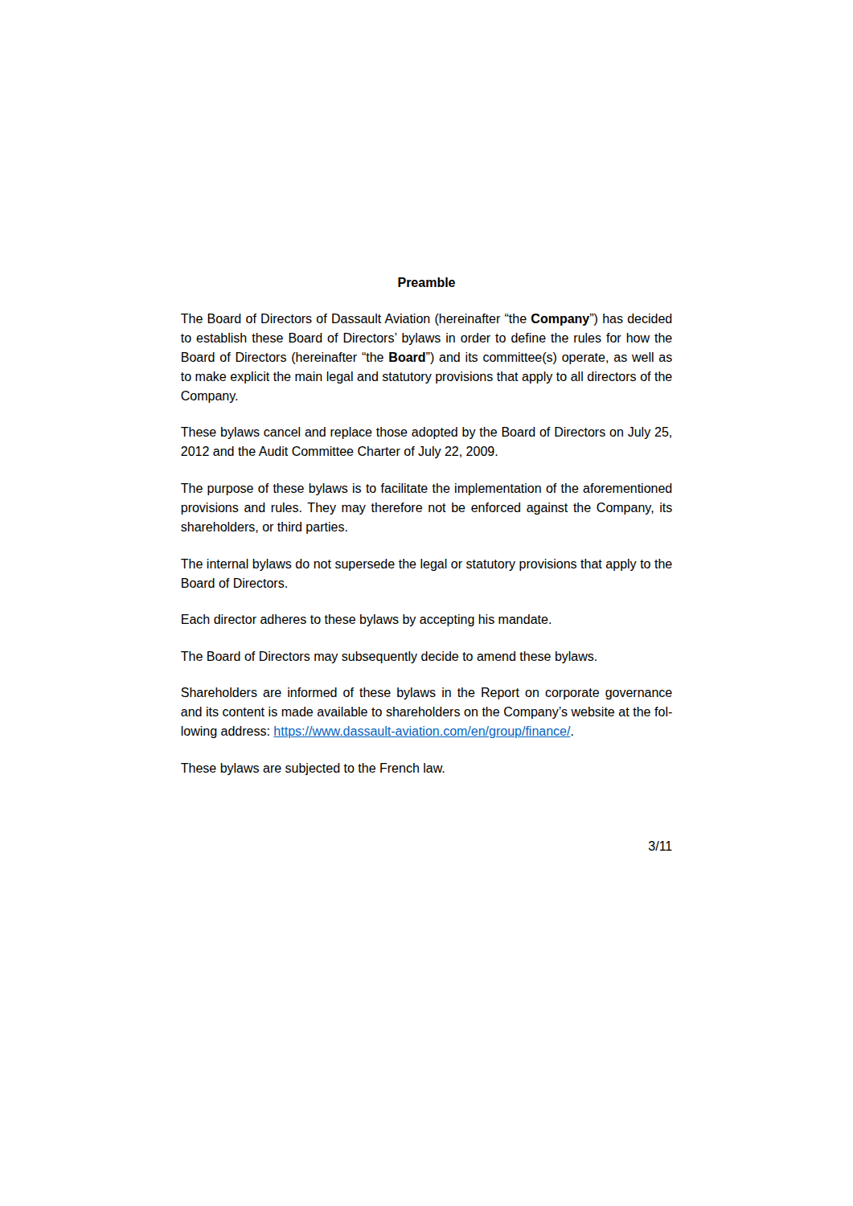Preamble
The Board of Directors of Dassault Aviation (hereinafter “the Company”) has decided to establish these Board of Directors’ bylaws in order to define the rules for how the Board of Directors (hereinafter “the Board”) and its committee(s) operate, as well as to make explicit the main legal and statutory provisions that apply to all directors of the Company.
These bylaws cancel and replace those adopted by the Board of Directors on July 25, 2012 and the Audit Committee Charter of July 22, 2009.
The purpose of these bylaws is to facilitate the implementation of the aforementioned provisions and rules. They may therefore not be enforced against the Company, its shareholders, or third parties.
The internal bylaws do not supersede the legal or statutory provisions that apply to the Board of Directors.
Each director adheres to these bylaws by accepting his mandate.
The Board of Directors may subsequently decide to amend these bylaws.
Shareholders are informed of these bylaws in the Report on corporate governance and its content is made available to shareholders on the Company’s website at the following address: https://www.dassault-aviation.com/en/group/finance/.
These bylaws are subjected to the French law.
3/11